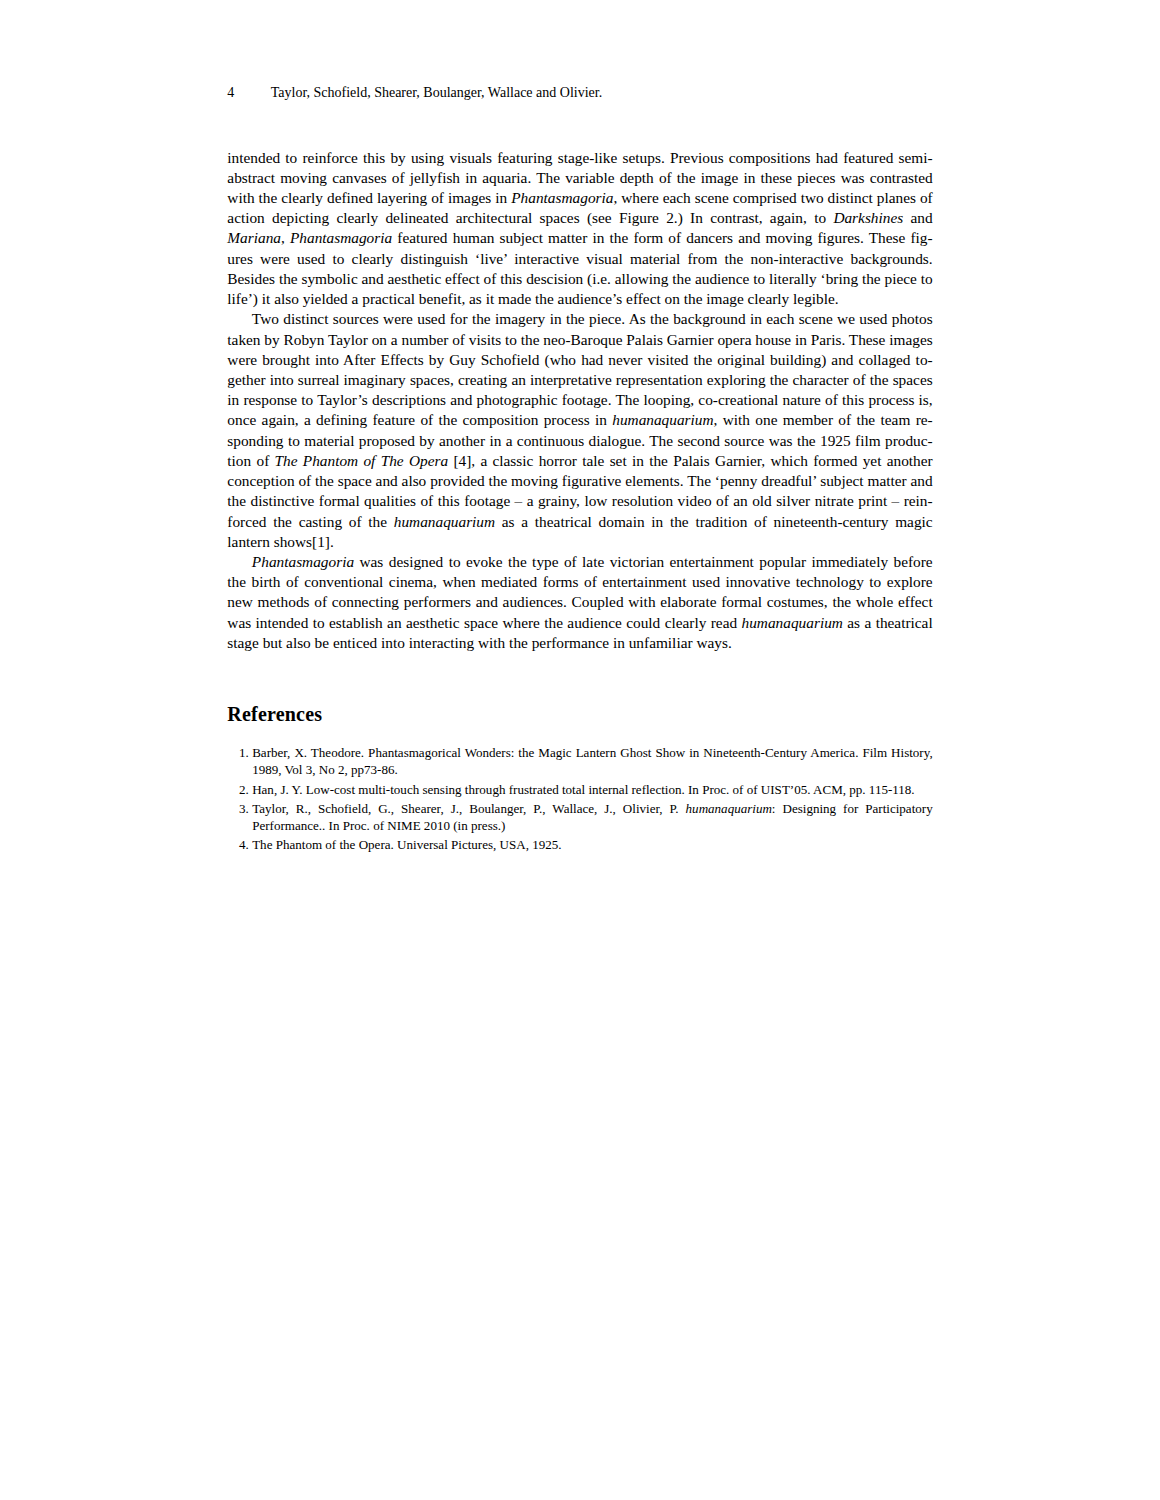4 Taylor, Schofield, Shearer, Boulanger, Wallace and Olivier.
intended to reinforce this by using visuals featuring stage-like setups. Previous compositions had featured semi-abstract moving canvases of jellyfish in aquaria. The variable depth of the image in these pieces was contrasted with the clearly defined layering of images in Phantasmagoria, where each scene comprised two distinct planes of action depicting clearly delineated architectural spaces (see Figure 2.) In contrast, again, to Darkshines and Mariana, Phantasmagoria featured human subject matter in the form of dancers and moving figures. These figures were used to clearly distinguish ‘live’ interactive visual material from the non-interactive backgrounds. Besides the symbolic and aesthetic effect of this descision (i.e. allowing the audience to literally ‘bring the piece to life’) it also yielded a practical benefit, as it made the audience’s effect on the image clearly legible.
Two distinct sources were used for the imagery in the piece. As the background in each scene we used photos taken by Robyn Taylor on a number of visits to the neo-Baroque Palais Garnier opera house in Paris. These images were brought into After Effects by Guy Schofield (who had never visited the original building) and collaged together into surreal imaginary spaces, creating an interpretative representation exploring the character of the spaces in response to Taylor’s descriptions and photographic footage. The looping, co-creational nature of this process is, once again, a defining feature of the composition process in humanaquarium, with one member of the team responding to material proposed by another in a continuous dialogue. The second source was the 1925 film production of The Phantom of The Opera [4], a classic horror tale set in the Palais Garnier, which formed yet another conception of the space and also provided the moving figurative elements. The ‘penny dreadful’ subject matter and the distinctive formal qualities of this footage – a grainy, low resolution video of an old silver nitrate print – reinforced the casting of the humanaquarium as a theatrical domain in the tradition of nineteenth-century magic lantern shows[1].
Phantasmagoria was designed to evoke the type of late victorian entertainment popular immediately before the birth of conventional cinema, when mediated forms of entertainment used innovative technology to explore new methods of connecting performers and audiences. Coupled with elaborate formal costumes, the whole effect was intended to establish an aesthetic space where the audience could clearly read humanaquarium as a theatrical stage but also be enticed into interacting with the performance in unfamiliar ways.
References
Barber, X. Theodore. Phantasmagorical Wonders: the Magic Lantern Ghost Show in Nineteenth-Century America. Film History, 1989, Vol 3, No 2, pp73-86.
Han, J. Y. Low-cost multi-touch sensing through frustrated total internal reflection. In Proc. of of UIST’05. ACM, pp. 115-118.
Taylor, R., Schofield, G., Shearer, J., Boulanger, P., Wallace, J., Olivier, P. humanaquarium: Designing for Participatory Performance.. In Proc. of NIME 2010 (in press.)
The Phantom of the Opera. Universal Pictures, USA, 1925.